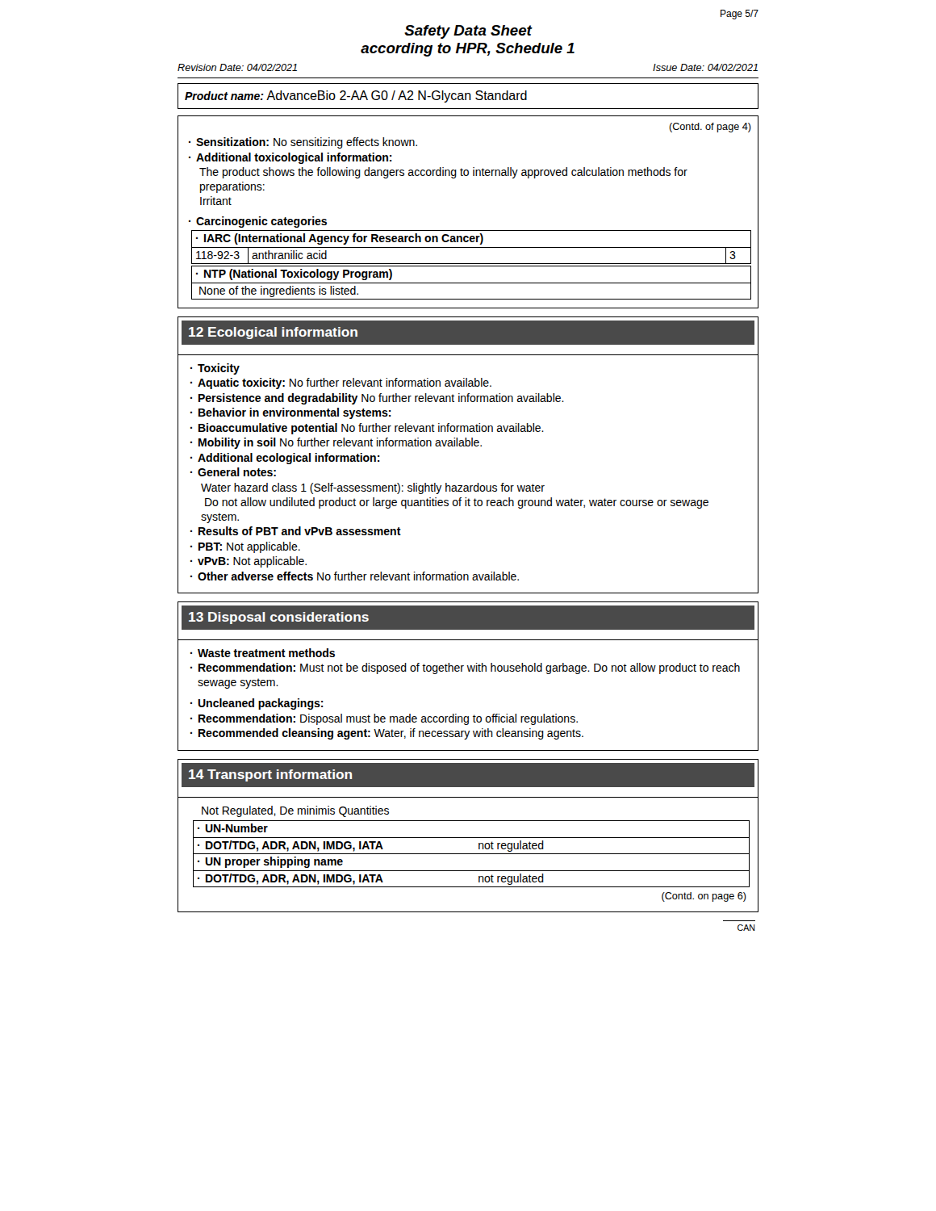Page 5/7
Safety Data Sheet
according to HPR, Schedule 1
Revision Date: 04/02/2021 Issue Date: 04/02/2021
Product name: AdvanceBio 2-AA G0 / A2 N-Glycan Standard
(Contd. of page 4)
Sensitization: No sensitizing effects known.
Additional toxicological information:
The product shows the following dangers according to internally approved calculation methods for preparations:
Irritant
Carcinogenic categories
IARC (International Agency for Research on Cancer)
118-92-3
anthranilic acid
3
NTP (National Toxicology Program)
None of the ingredients is listed.
12 Ecological information
Toxicity
Aquatic toxicity: No further relevant information available.
Persistence and degradability No further relevant information available.
Behavior in environmental systems:
Bioaccumulative potential No further relevant information available.
Mobility in soil No further relevant information available.
Additional ecological information:
General notes:
Water hazard class 1 (Self-assessment): slightly hazardous for water
Do not allow undiluted product or large quantities of it to reach ground water, water course or sewage system.
Results of PBT and vPvB assessment
PBT: Not applicable.
vPvB: Not applicable.
Other adverse effects No further relevant information available.
13 Disposal considerations
Waste treatment methods
Recommendation: Must not be disposed of together with household garbage. Do not allow product to reach sewage system.
Uncleaned packagings:
Recommendation: Disposal must be made according to official regulations.
Recommended cleansing agent: Water, if necessary with cleansing agents.
14 Transport information
Not Regulated, De minimis Quantities
UN-Number
DOT/TDG, ADR, ADN, IMDG, IATA
not regulated
UN proper shipping name
DOT/TDG, ADR, ADN, IMDG, IATA
not regulated
(Contd. on page 6)
CAN